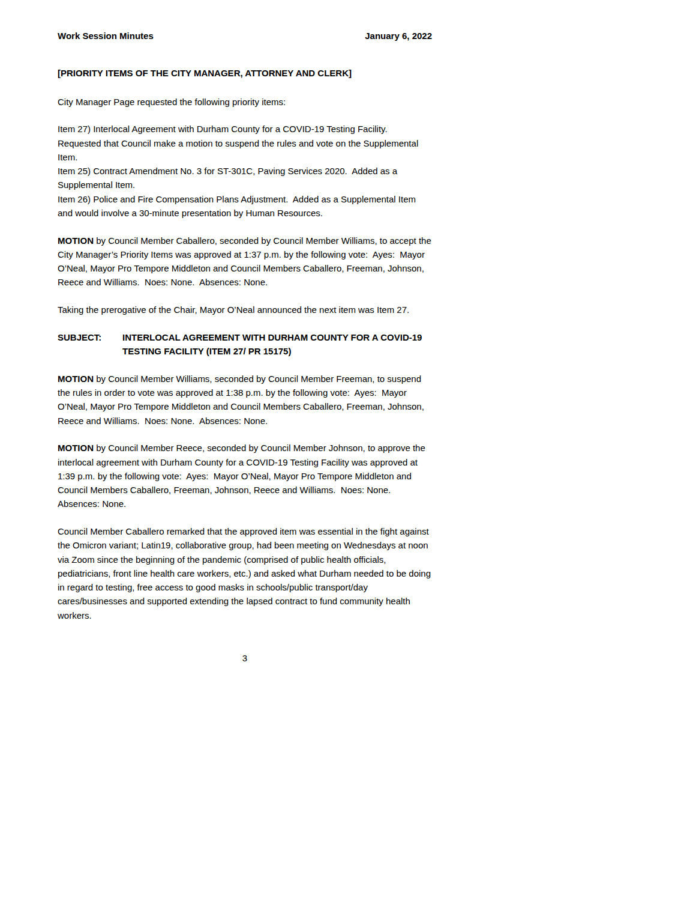Work Session Minutes January 6, 2022
[PRIORITY ITEMS OF THE CITY MANAGER, ATTORNEY AND CLERK]
City Manager Page requested the following priority items:
Item 27) Interlocal Agreement with Durham County for a COVID-19 Testing Facility. Requested that Council make a motion to suspend the rules and vote on the Supplemental Item.
Item 25) Contract Amendment No. 3 for ST-301C, Paving Services 2020. Added as a Supplemental Item.
Item 26) Police and Fire Compensation Plans Adjustment. Added as a Supplemental Item and would involve a 30-minute presentation by Human Resources.
MOTION by Council Member Caballero, seconded by Council Member Williams, to accept the City Manager’s Priority Items was approved at 1:37 p.m. by the following vote: Ayes: Mayor O’Neal, Mayor Pro Tempore Middleton and Council Members Caballero, Freeman, Johnson, Reece and Williams. Noes: None. Absences: None.
Taking the prerogative of the Chair, Mayor O’Neal announced the next item was Item 27.
SUBJECT: INTERLOCAL AGREEMENT WITH DURHAM COUNTY FOR A COVID-19 TESTING FACILITY (ITEM 27/ PR 15175)
MOTION by Council Member Williams, seconded by Council Member Freeman, to suspend the rules in order to vote was approved at 1:38 p.m. by the following vote: Ayes: Mayor O’Neal, Mayor Pro Tempore Middleton and Council Members Caballero, Freeman, Johnson, Reece and Williams. Noes: None. Absences: None.
MOTION by Council Member Reece, seconded by Council Member Johnson, to approve the interlocal agreement with Durham County for a COVID-19 Testing Facility was approved at 1:39 p.m. by the following vote: Ayes: Mayor O’Neal, Mayor Pro Tempore Middleton and Council Members Caballero, Freeman, Johnson, Reece and Williams. Noes: None. Absences: None.
Council Member Caballero remarked that the approved item was essential in the fight against the Omicron variant; Latin19, collaborative group, had been meeting on Wednesdays at noon via Zoom since the beginning of the pandemic (comprised of public health officials, pediatricians, front line health care workers, etc.) and asked what Durham needed to be doing in regard to testing, free access to good masks in schools/public transport/day cares/businesses and supported extending the lapsed contract to fund community health workers.
3